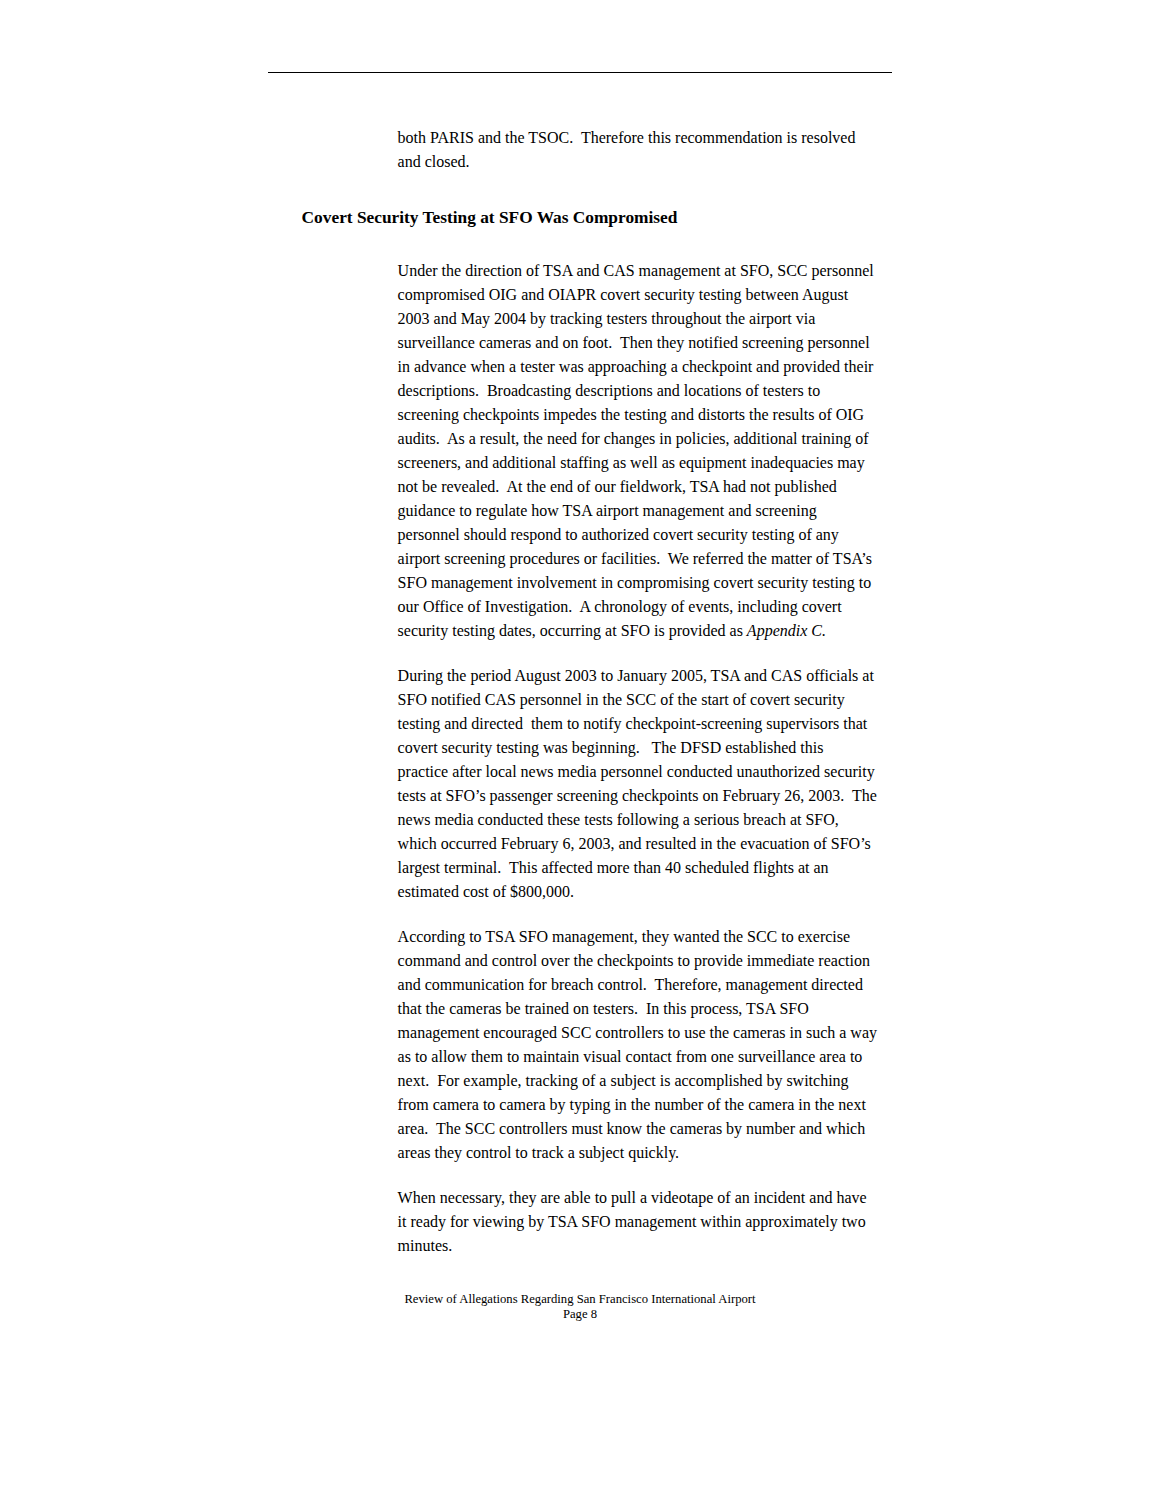both PARIS and the TSOC. Therefore this recommendation is resolved and closed.
Covert Security Testing at SFO Was Compromised
Under the direction of TSA and CAS management at SFO, SCC personnel compromised OIG and OIAPR covert security testing between August 2003 and May 2004 by tracking testers throughout the airport via surveillance cameras and on foot. Then they notified screening personnel in advance when a tester was approaching a checkpoint and provided their descriptions. Broadcasting descriptions and locations of testers to screening checkpoints impedes the testing and distorts the results of OIG audits. As a result, the need for changes in policies, additional training of screeners, and additional staffing as well as equipment inadequacies may not be revealed. At the end of our fieldwork, TSA had not published guidance to regulate how TSA airport management and screening personnel should respond to authorized covert security testing of any airport screening procedures or facilities. We referred the matter of TSA’s SFO management involvement in compromising covert security testing to our Office of Investigation. A chronology of events, including covert security testing dates, occurring at SFO is provided as Appendix C.
During the period August 2003 to January 2005, TSA and CAS officials at SFO notified CAS personnel in the SCC of the start of covert security testing and directed them to notify checkpoint-screening supervisors that covert security testing was beginning. The DFSD established this practice after local news media personnel conducted unauthorized security tests at SFO’s passenger screening checkpoints on February 26, 2003. The news media conducted these tests following a serious breach at SFO, which occurred February 6, 2003, and resulted in the evacuation of SFO’s largest terminal. This affected more than 40 scheduled flights at an estimated cost of $800,000.
According to TSA SFO management, they wanted the SCC to exercise command and control over the checkpoints to provide immediate reaction and communication for breach control. Therefore, management directed that the cameras be trained on testers. In this process, TSA SFO management encouraged SCC controllers to use the cameras in such a way as to allow them to maintain visual contact from one surveillance area to next. For example, tracking of a subject is accomplished by switching from camera to camera by typing in the number of the camera in the next area. The SCC controllers must know the cameras by number and which areas they control to track a subject quickly.
When necessary, they are able to pull a videotape of an incident and have it ready for viewing by TSA SFO management within approximately two minutes.
Review of Allegations Regarding San Francisco International Airport Page 8